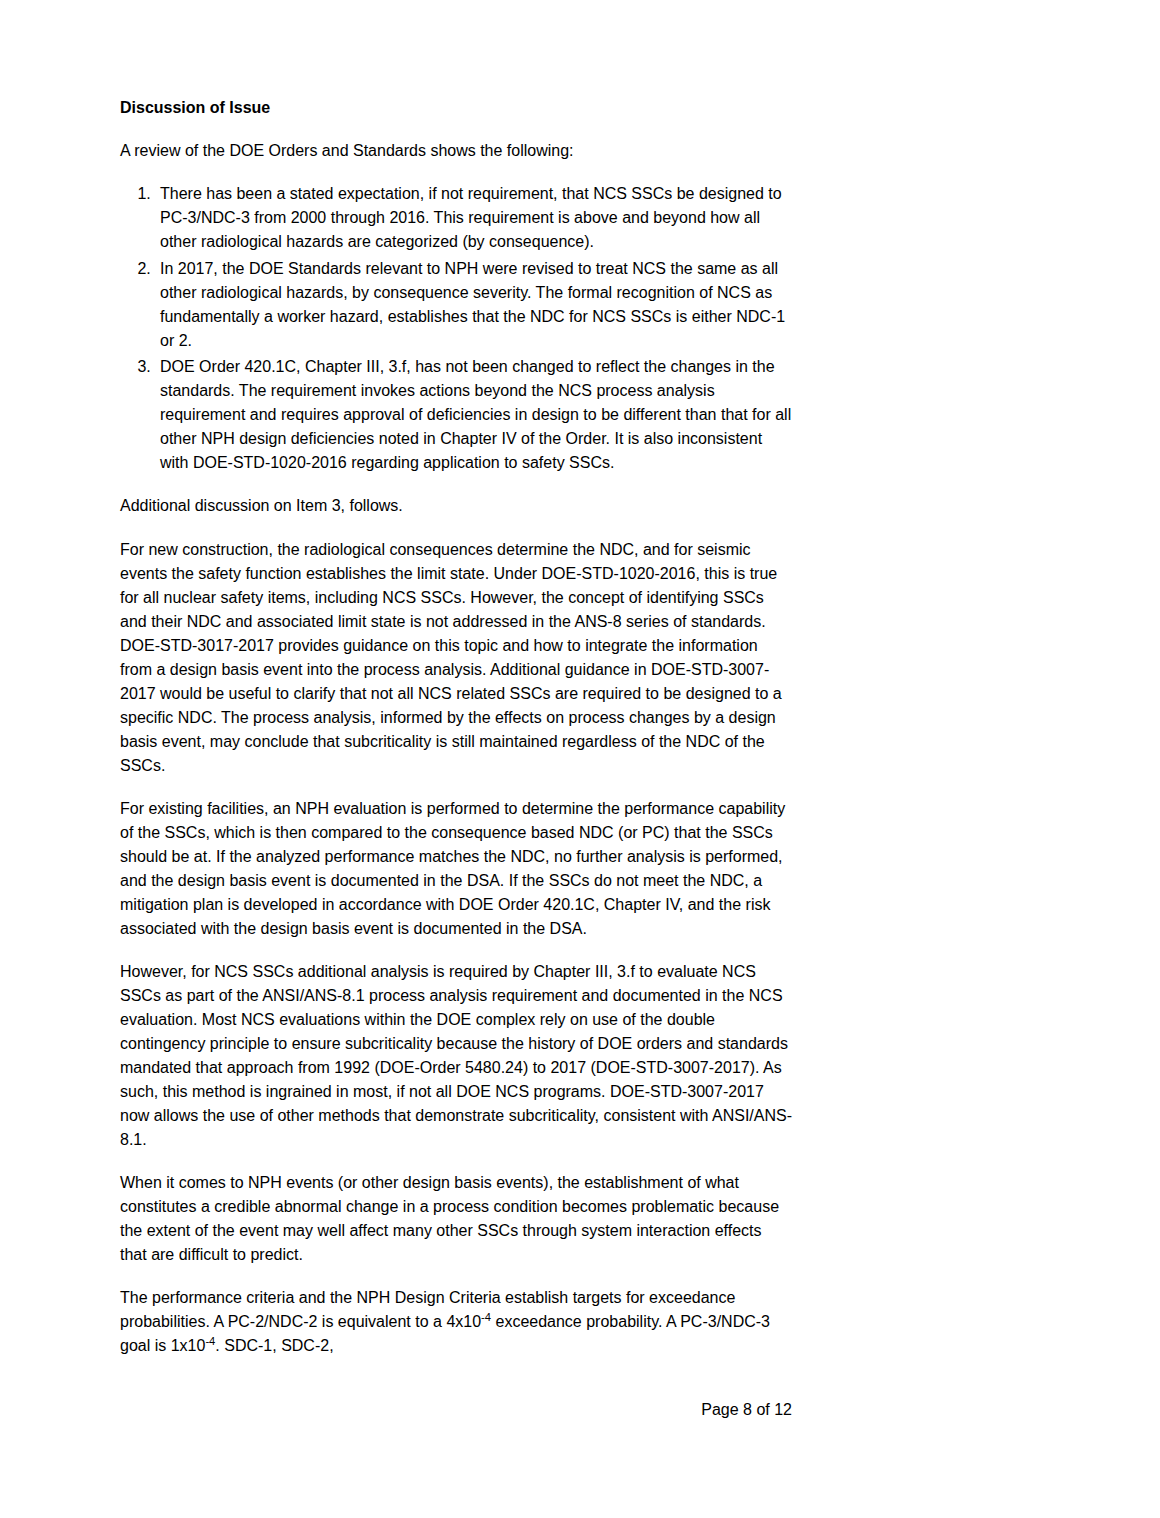Discussion of Issue
A review of the DOE Orders and Standards shows the following:
There has been a stated expectation, if not requirement, that NCS SSCs be designed to PC-3/NDC-3 from 2000 through 2016. This requirement is above and beyond how all other radiological hazards are categorized (by consequence).
In 2017, the DOE Standards relevant to NPH were revised to treat NCS the same as all other radiological hazards, by consequence severity. The formal recognition of NCS as fundamentally a worker hazard, establishes that the NDC for NCS SSCs is either NDC-1 or 2.
DOE Order 420.1C, Chapter III, 3.f, has not been changed to reflect the changes in the standards. The requirement invokes actions beyond the NCS process analysis requirement and requires approval of deficiencies in design to be different than that for all other NPH design deficiencies noted in Chapter IV of the Order. It is also inconsistent with DOE-STD-1020-2016 regarding application to safety SSCs.
Additional discussion on Item 3, follows.
For new construction, the radiological consequences determine the NDC, and for seismic events the safety function establishes the limit state. Under DOE-STD-1020-2016, this is true for all nuclear safety items, including NCS SSCs. However, the concept of identifying SSCs and their NDC and associated limit state is not addressed in the ANS-8 series of standards. DOE-STD-3017-2017 provides guidance on this topic and how to integrate the information from a design basis event into the process analysis. Additional guidance in DOE-STD-3007-2017 would be useful to clarify that not all NCS related SSCs are required to be designed to a specific NDC. The process analysis, informed by the effects on process changes by a design basis event, may conclude that subcriticality is still maintained regardless of the NDC of the SSCs.
For existing facilities, an NPH evaluation is performed to determine the performance capability of the SSCs, which is then compared to the consequence based NDC (or PC) that the SSCs should be at. If the analyzed performance matches the NDC, no further analysis is performed, and the design basis event is documented in the DSA. If the SSCs do not meet the NDC, a mitigation plan is developed in accordance with DOE Order 420.1C, Chapter IV, and the risk associated with the design basis event is documented in the DSA.
However, for NCS SSCs additional analysis is required by Chapter III, 3.f to evaluate NCS SSCs as part of the ANSI/ANS-8.1 process analysis requirement and documented in the NCS evaluation. Most NCS evaluations within the DOE complex rely on use of the double contingency principle to ensure subcriticality because the history of DOE orders and standards mandated that approach from 1992 (DOE-Order 5480.24) to 2017 (DOE-STD-3007-2017). As such, this method is ingrained in most, if not all DOE NCS programs. DOE-STD-3007-2017 now allows the use of other methods that demonstrate subcriticality, consistent with ANSI/ANS-8.1.
When it comes to NPH events (or other design basis events), the establishment of what constitutes a credible abnormal change in a process condition becomes problematic because the extent of the event may well affect many other SSCs through system interaction effects that are difficult to predict.
The performance criteria and the NPH Design Criteria establish targets for exceedance probabilities. A PC-2/NDC-2 is equivalent to a 4x10-4 exceedance probability. A PC-3/NDC-3 goal is 1x10-4. SDC-1, SDC-2,
Page 8 of 12